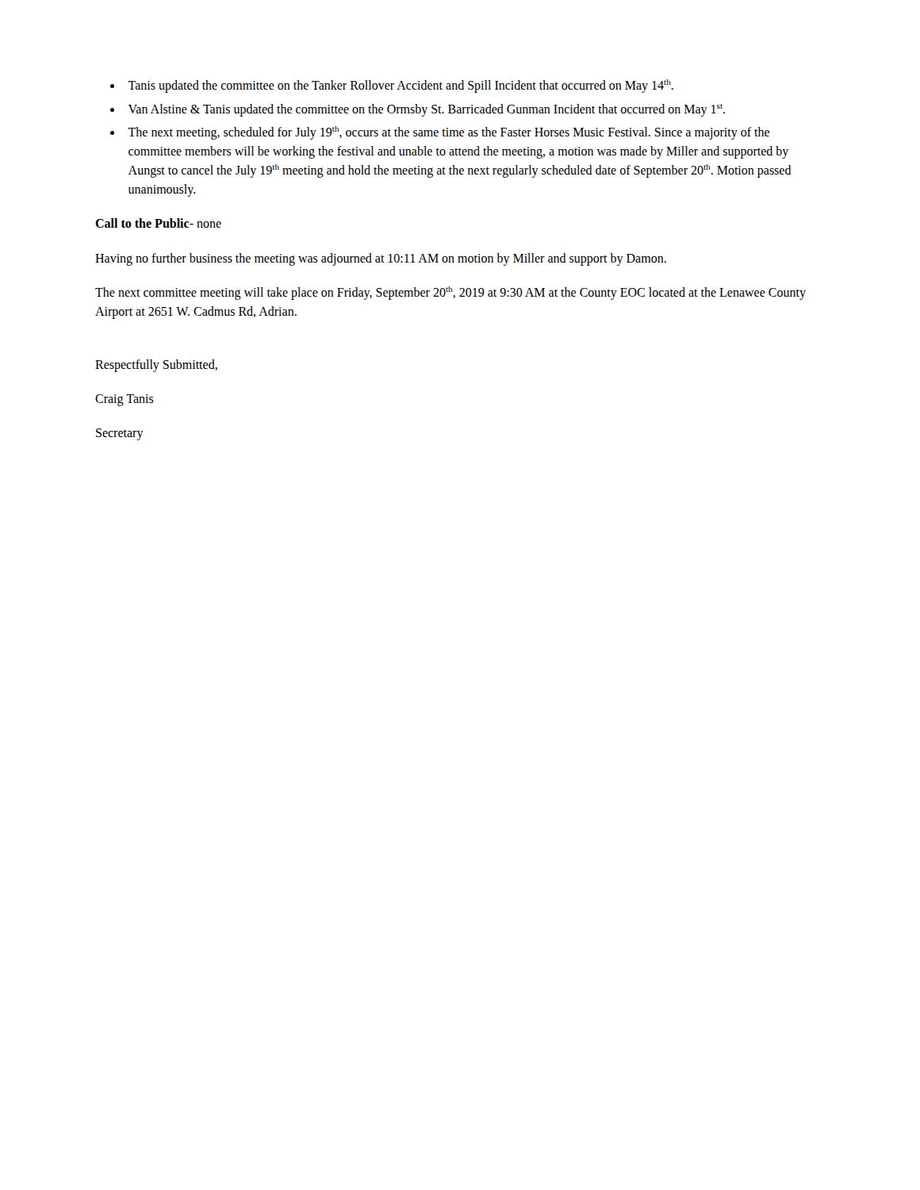Tanis updated the committee on the Tanker Rollover Accident and Spill Incident that occurred on May 14th.
Van Alstine & Tanis updated the committee on the Ormsby St. Barricaded Gunman Incident that occurred on May 1st.
The next meeting, scheduled for July 19th, occurs at the same time as the Faster Horses Music Festival. Since a majority of the committee members will be working the festival and unable to attend the meeting, a motion was made by Miller and supported by Aungst to cancel the July 19th meeting and hold the meeting at the next regularly scheduled date of September 20th. Motion passed unanimously.
Call to the Public- none
Having no further business the meeting was adjourned at 10:11 AM on motion by Miller and support by Damon.
The next committee meeting will take place on Friday, September 20th, 2019 at 9:30 AM at the County EOC located at the Lenawee County Airport at 2651 W. Cadmus Rd, Adrian.
Respectfully Submitted,
Craig Tanis
Secretary